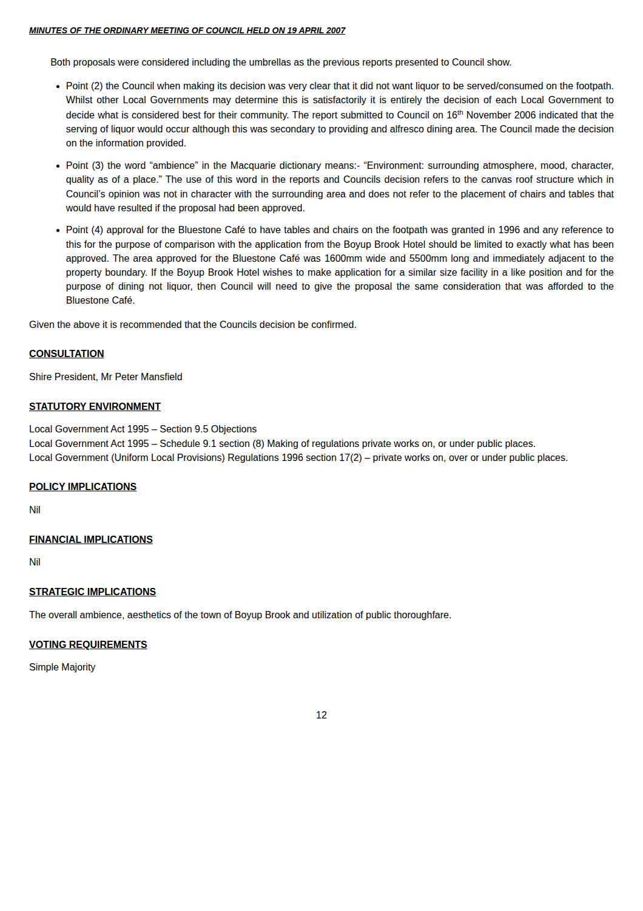MINUTES OF THE ORDINARY MEETING OF COUNCIL HELD ON 19 APRIL 2007
Both proposals were considered including the umbrellas as the previous reports presented to Council show.
Point (2) the Council when making its decision was very clear that it did not want liquor to be served/consumed on the footpath. Whilst other Local Governments may determine this is satisfactorily it is entirely the decision of each Local Government to decide what is considered best for their community. The report submitted to Council on 16th November 2006 indicated that the serving of liquor would occur although this was secondary to providing and alfresco dining area. The Council made the decision on the information provided.
Point (3) the word “ambience” in the Macquarie dictionary means:- “Environment: surrounding atmosphere, mood, character, quality as of a place.” The use of this word in the reports and Councils decision refers to the canvas roof structure which in Council’s opinion was not in character with the surrounding area and does not refer to the placement of chairs and tables that would have resulted if the proposal had been approved.
Point (4) approval for the Bluestone Café to have tables and chairs on the footpath was granted in 1996 and any reference to this for the purpose of comparison with the application from the Boyup Brook Hotel should be limited to exactly what has been approved. The area approved for the Bluestone Café was 1600mm wide and 5500mm long and immediately adjacent to the property boundary. If the Boyup Brook Hotel wishes to make application for a similar size facility in a like position and for the purpose of dining not liquor, then Council will need to give the proposal the same consideration that was afforded to the Bluestone Café.
Given the above it is recommended that the Councils decision be confirmed.
CONSULTATION
Shire President, Mr Peter Mansfield
STATUTORY ENVIRONMENT
Local Government Act 1995 – Section 9.5 Objections
Local Government Act 1995 – Schedule 9.1 section (8) Making of regulations private works on, or under public places.
Local Government (Uniform Local Provisions) Regulations 1996 section 17(2) – private works on, over or under public places.
POLICY IMPLICATIONS
Nil
FINANCIAL IMPLICATIONS
Nil
STRATEGIC IMPLICATIONS
The overall ambience, aesthetics of the town of Boyup Brook and utilization of public thoroughfare.
VOTING REQUIREMENTS
Simple Majority
12